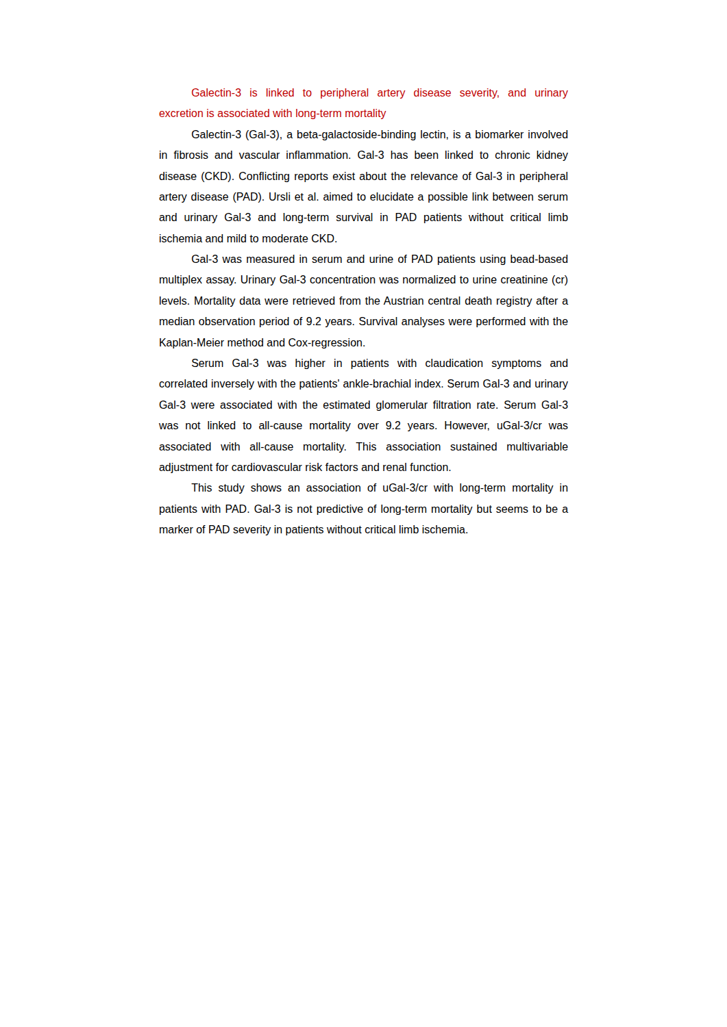Galectin-3 is linked to peripheral artery disease severity, and urinary excretion is associated with long-term mortality
Galectin-3 (Gal-3), a beta-galactoside-binding lectin, is a biomarker involved in fibrosis and vascular inflammation. Gal-3 has been linked to chronic kidney disease (CKD). Conflicting reports exist about the relevance of Gal-3 in peripheral artery disease (PAD). Ursli et al. aimed to elucidate a possible link between serum and urinary Gal-3 and long-term survival in PAD patients without critical limb ischemia and mild to moderate CKD.
Gal-3 was measured in serum and urine of PAD patients using bead-based multiplex assay. Urinary Gal-3 concentration was normalized to urine creatinine (cr) levels. Mortality data were retrieved from the Austrian central death registry after a median observation period of 9.2 years. Survival analyses were performed with the Kaplan-Meier method and Cox-regression.
Serum Gal-3 was higher in patients with claudication symptoms and correlated inversely with the patients' ankle-brachial index. Serum Gal-3 and urinary Gal-3 were associated with the estimated glomerular filtration rate. Serum Gal-3 was not linked to all-cause mortality over 9.2 years. However, uGal-3/cr was associated with all-cause mortality. This association sustained multivariable adjustment for cardiovascular risk factors and renal function.
This study shows an association of uGal-3/cr with long-term mortality in patients with PAD. Gal-3 is not predictive of long-term mortality but seems to be a marker of PAD severity in patients without critical limb ischemia.